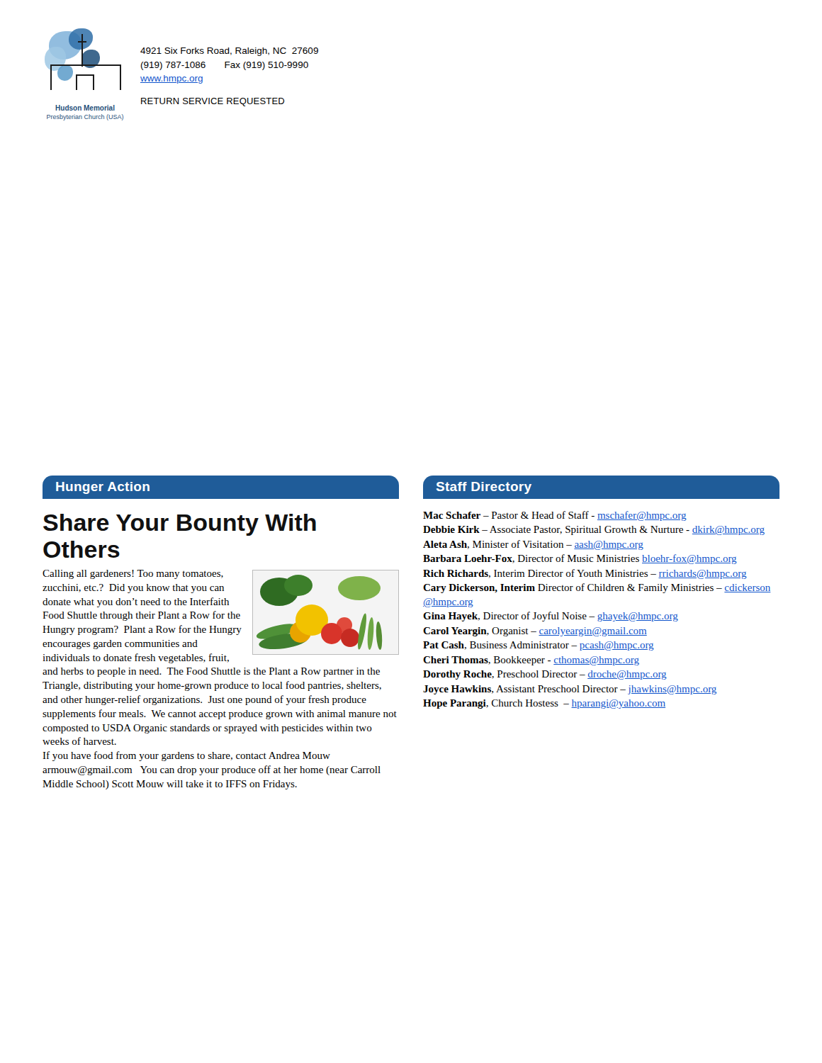Hudson Memorial Presbyterian Church (USA)
4921 Six Forks Road, Raleigh, NC 27609
(919) 787-1086 Fax (919) 510-9990
www.hmpc.org
RETURN SERVICE REQUESTED
Hunger Action
Share Your Bounty With Others
Calling all gardeners! Too many tomatoes, zucchini, etc.? Did you know that you can donate what you don’t need to the Interfaith Food Shuttle through their Plant a Row for the Hungry program? Plant a Row for the Hungry encourages garden communities and individuals to donate fresh vegetables, fruit, and herbs to people in need. The Food Shuttle is the Plant a Row partner in the Triangle, distributing your home-grown produce to local food pantries, shelters, and other hunger-relief organizations. Just one pound of your fresh produce supplements four meals. We cannot accept produce grown with animal manure not composted to USDA Organic standards or sprayed with pesticides within two weeks of harvest.
If you have food from your gardens to share, contact Andrea Mouw armouw@gmail.com You can drop your produce off at her home (near Carroll Middle School) Scott Mouw will take it to IFFS on Fridays.
Staff Directory
Mac Schafer – Pastor & Head of Staff - mschafer@hmpc.org
Debbie Kirk – Associate Pastor, Spiritual Growth & Nurture - dkirk@hmpc.org
Aleta Ash, Minister of Visitation – aash@hmpc.org
Barbara Loehr-Fox, Director of Music Ministries bloehr-fox@hmpc.org
Rich Richards, Interim Director of Youth Ministries – rrichards@hmpc.org
Cary Dickerson, Interim Director of Children & Family Ministries – cdickerson@hmpc.org
Gina Hayek, Director of Joyful Noise – ghayek@hmpc.org
Carol Yeargin, Organist – carolyeargin@gmail.com
Pat Cash, Business Administrator – pcash@hmpc.org
Cheri Thomas, Bookkeeper - cthomas@hmpc.org
Dorothy Roche, Preschool Director – droche@hmpc.org
Joyce Hawkins, Assistant Preschool Director – jhawkins@hmpc.org
Hope Parangi, Church Hostess – hparangi@yahoo.com